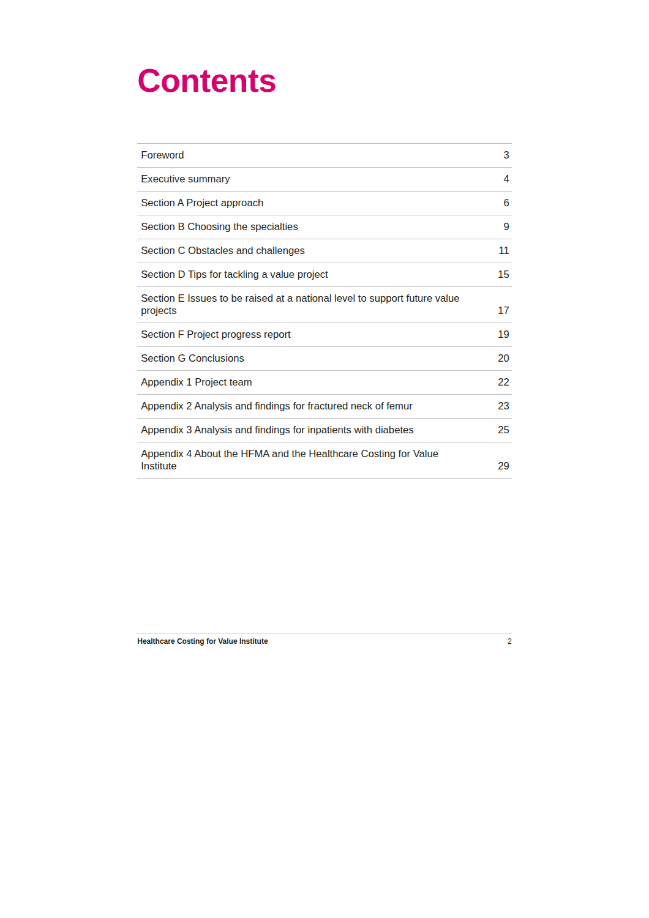Contents
| Foreword | 3 |
| Executive summary | 4 |
| Section A Project approach | 6 |
| Section B Choosing the specialties | 9 |
| Section C Obstacles and challenges | 11 |
| Section D Tips for tackling a value project | 15 |
| Section E Issues to be raised at a national level to support future value projects | 17 |
| Section F Project progress report | 19 |
| Section G Conclusions | 20 |
| Appendix 1 Project team | 22 |
| Appendix 2 Analysis and findings for fractured neck of femur | 23 |
| Appendix 3 Analysis and findings for inpatients with diabetes | 25 |
| Appendix 4 About the HFMA and the Healthcare Costing for Value Institute | 29 |
Healthcare Costing for Value Institute 2